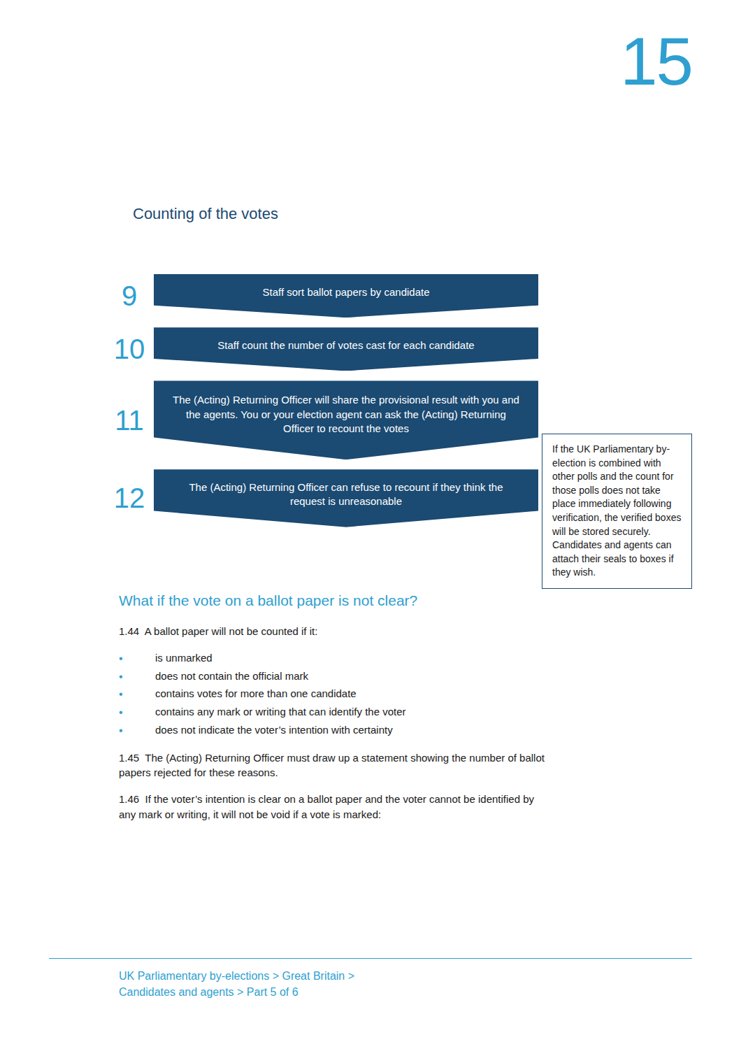15
Counting of the votes
9
Staff sort ballot papers by candidate
10
Staff count the number of votes cast for each candidate
11
The (Acting) Returning Officer will share the provisional result with you and the agents. You or your election agent can ask the (Acting) Returning Officer to recount the votes
12
The (Acting) Returning Officer can refuse to recount if they think the request is unreasonable
If the UK Parliamentary by-election is combined with other polls and the count for those polls does not take place immediately following verification, the verified boxes will be stored securely. Candidates and agents can attach their seals to boxes if they wish.
What if the vote on a ballot paper is not clear?
1.44 A ballot paper will not be counted if it:
is unmarked
does not contain the official mark
contains votes for more than one candidate
contains any mark or writing that can identify the voter
does not indicate the voter’s intention with certainty
1.45 The (Acting) Returning Officer must draw up a statement showing the number of ballot papers rejected for these reasons.
1.46 If the voter’s intention is clear on a ballot paper and the voter cannot be identified by any mark or writing, it will not be void if a vote is marked:
UK Parliamentary by-elections > Great Britain >
Candidates and agents > Part 5 of 6